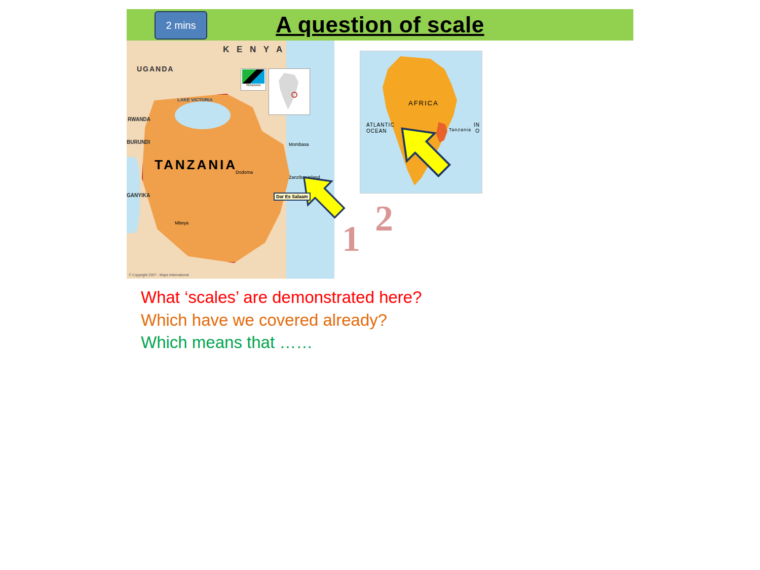A question of scale
2 mins
K E N Y A
UGANDA
RWANDA
BURUNDI
GANYIKA
LAKE VICTORIA
TANZANIA
Mombasa
Zanzibar Island
Dar Es Salaam
Dodoma
Mbeya
© Copyright 2007 - Maps International
TANZANIA
AFRICA
ATLANTIC
OCEAN
IN
O
Tanzania
1
2
What ‘scales’ are demonstrated here?
Which have we covered already?
Which means that ……